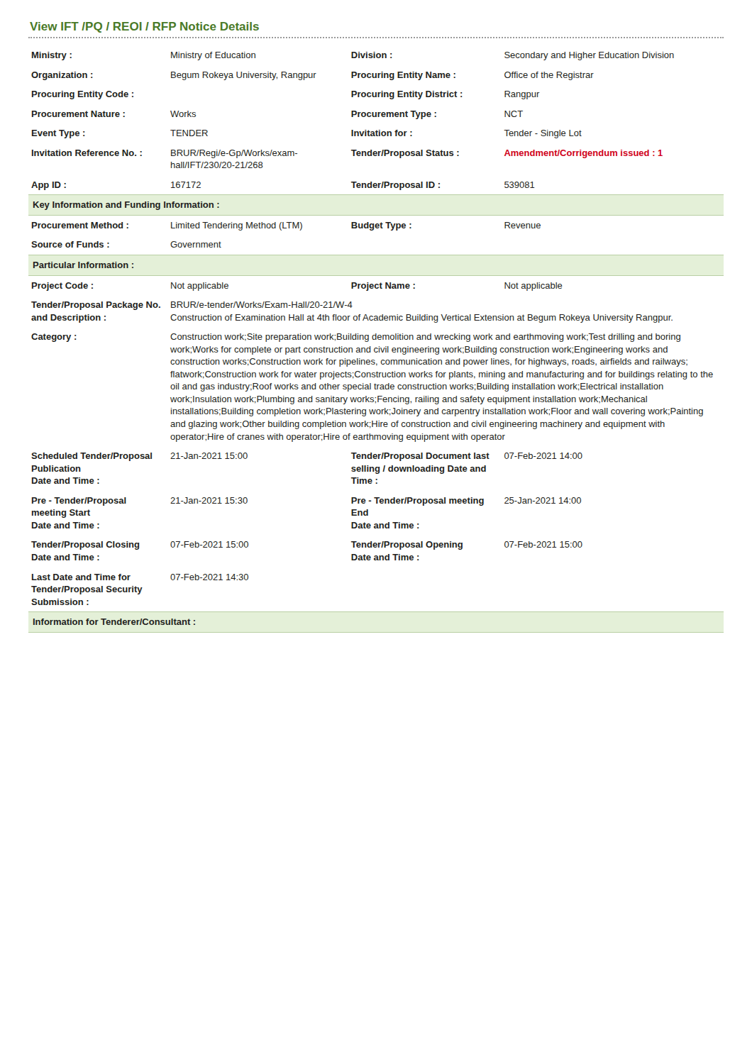View IFT /PQ / REOI / RFP Notice Details
| Ministry : | Ministry of Education | Division : | Secondary and Higher Education Division |
| Organization : | Begum Rokeya University, Rangpur | Procuring Entity Name : | Office of the Registrar |
| Procuring Entity Code : | | Procuring Entity District : | Rangpur |
| Procurement Nature : | Works | Procurement Type : | NCT |
| Event Type : | TENDER | Invitation for : | Tender - Single Lot |
| Invitation Reference No. : | BRUR/Regi/e-Gp/Works/exam-hall/IFT/230/20-21/268 | Tender/Proposal Status : | Amendment/Corrigendum issued : 1 |
| App ID : | 167172 | Tender/Proposal ID : | 539081 |
| Key Information and Funding Information : |
| Procurement Method : | Limited Tendering Method (LTM) | Budget Type : | Revenue |
| Source of Funds : | Government |
| Particular Information : |
| Project Code : | Not applicable | Project Name : | Not applicable |
| Tender/Proposal Package No. and Description : | BRUR/e-tender/Works/Exam-Hall/20-21/W-4 Construction of Examination Hall at 4th floor of Academic Building Vertical Extension at Begum Rokeya University Rangpur. |
| Category : | Construction work;Site preparation work;Building demolition and wrecking work and earthmoving work;Test drilling and boring work;Works for complete or part construction and civil engineering work;Building construction work;Engineering works and construction works;Construction work for pipelines, communication and power lines, for highways, roads, airfields and railways; flatwork;Construction work for water projects;Construction works for plants, mining and manufacturing and for buildings relating to the oil and gas industry;Roof works and other special trade construction works;Building installation work;Electrical installation work;Insulation work;Plumbing and sanitary works;Fencing, railing and safety equipment installation work;Mechanical installations;Building completion work;Plastering work;Joinery and carpentry installation work;Floor and wall covering work;Painting and glazing work;Other building completion work;Hire of construction and civil engineering machinery and equipment with operator;Hire of cranes with operator;Hire of earthmoving equipment with operator |
| Scheduled Tender/Proposal Publication Date and Time : | 21-Jan-2021 15:00 | Tender/Proposal Document last selling / downloading Date and Time : | 07-Feb-2021 14:00 |
| Pre - Tender/Proposal meeting Start Date and Time : | 21-Jan-2021 15:30 | Pre - Tender/Proposal meeting End Date and Time : | 25-Jan-2021 14:00 |
| Tender/Proposal Closing Date and Time : | 07-Feb-2021 15:00 | Tender/Proposal Opening Date and Time : | 07-Feb-2021 15:00 |
| Last Date and Time for Tender/Proposal Security Submission : | 07-Feb-2021 14:30 |
| Information for Tenderer/Consultant : |